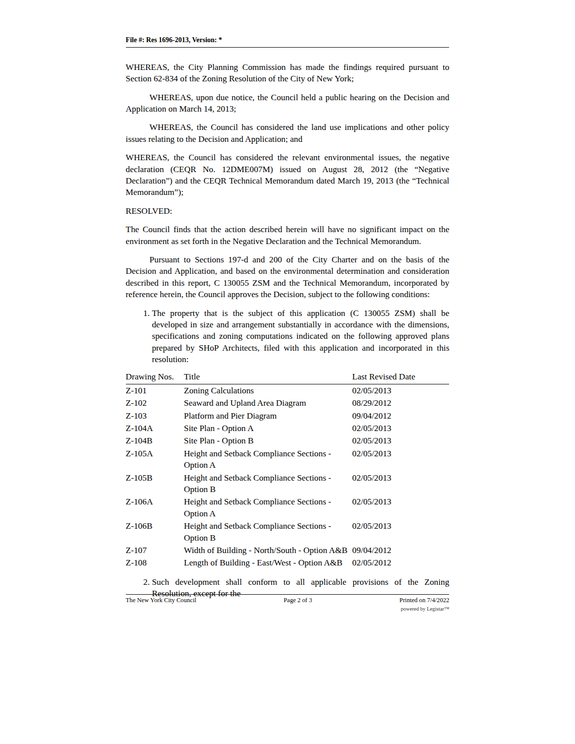File #: Res 1696-2013, Version: *
WHEREAS, the City Planning Commission has made the findings required pursuant to Section 62-834 of the Zoning Resolution of the City of New York;
WHEREAS, upon due notice, the Council held a public hearing on the Decision and Application on March 14, 2013;
WHEREAS, the Council has considered the land use implications and other policy issues relating to the Decision and Application; and
WHEREAS, the Council has considered the relevant environmental issues, the negative declaration (CEQR No. 12DME007M) issued on August 28, 2012 (the “Negative Declaration”) and the CEQR Technical Memorandum dated March 19, 2013 (the “Technical Memorandum”);
RESOLVED:
The Council finds that the action described herein will have no significant impact on the environment as set forth in the Negative Declaration and the Technical Memorandum.
Pursuant to Sections 197-d and 200 of the City Charter and on the basis of the Decision and Application, and based on the environmental determination and consideration described in this report, C 130055 ZSM and the Technical Memorandum, incorporated by reference herein, the Council approves the Decision, subject to the following conditions:
The property that is the subject of this application (C 130055 ZSM) shall be developed in size and arrangement substantially in accordance with the dimensions, specifications and zoning computations indicated on the following approved plans prepared by SHoP Architects, filed with this application and incorporated in this resolution:
| Drawing Nos. | Title | Last Revised Date |
| --- | --- | --- |
| Z-101 | Zoning Calculations | 02/05/2013 |
| Z-102 | Seaward and Upland Area Diagram | 08/29/2012 |
| Z-103 | Platform and Pier Diagram | 09/04/2012 |
| Z-104A | Site Plan - Option A | 02/05/2013 |
| Z-104B | Site Plan - Option B | 02/05/2013 |
| Z-105A | Height and Setback Compliance Sections - Option A | 02/05/2013 |
| Z-105B | Height and Setback Compliance Sections - Option B | 02/05/2013 |
| Z-106A | Height and Setback Compliance Sections - Option A | 02/05/2013 |
| Z-106B | Height and Setback Compliance Sections - Option B | 02/05/2013 |
| Z-107 | Width of Building - North/South - Option A&B | 09/04/2012 |
| Z-108 | Length of Building - East/West - Option A&B | 02/05/2012 |
Such development shall conform to all applicable provisions of the Zoning Resolution, except for the
The New York City Council
Page 2 of 3
Printed on 7/4/2022
powered by Legistar™